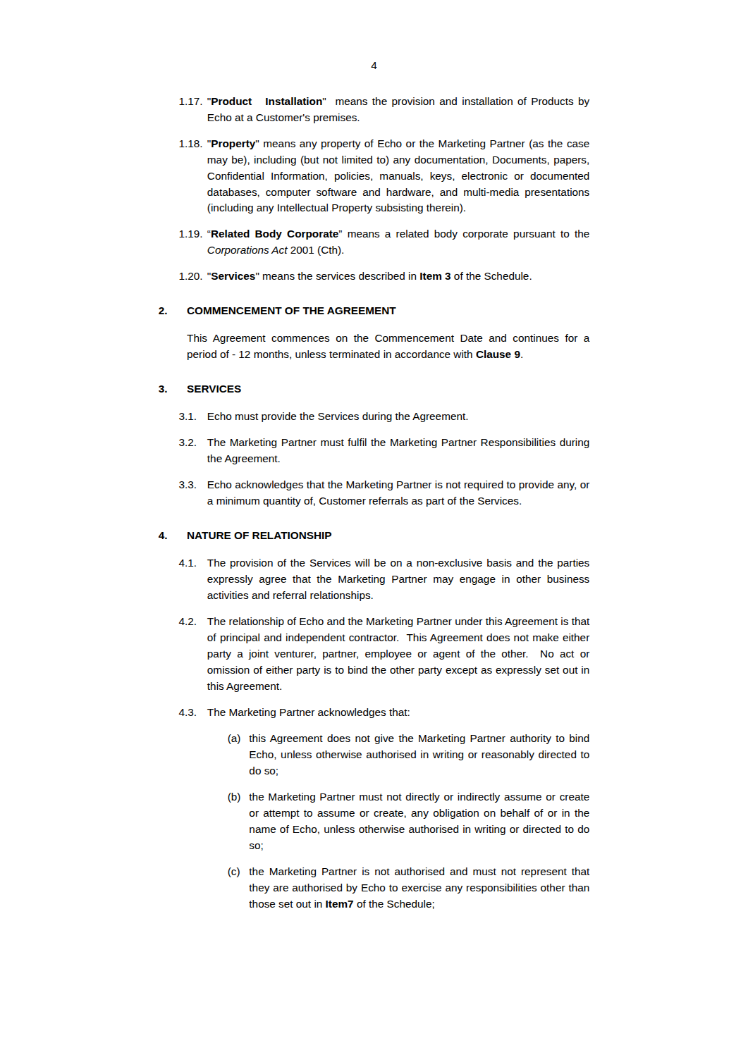4
1.17.
"Product Installation" means the provision and installation of Products by Echo at a Customer's premises.
1.18.
"Property" means any property of Echo or the Marketing Partner (as the case may be), including (but not limited to) any documentation, Documents, papers, Confidential Information, policies, manuals, keys, electronic or documented databases, computer software and hardware, and multi-media presentations (including any Intellectual Property subsisting therein).
1.19.
“Related Body Corporate” means a related body corporate pursuant to the Corporations Act 2001 (Cth).
1.20.
"Services" means the services described in Item 3 of the Schedule.
2.
Commencement of the Agreement
This Agreement commences on the Commencement Date and continues for a period of - 12 months, unless terminated in accordance with Clause 9.
3.
Services
3.1.
Echo must provide the Services during the Agreement.
3.2.
The Marketing Partner must fulfil the Marketing Partner Responsibilities during the Agreement.
3.3.
Echo acknowledges that the Marketing Partner is not required to provide any, or a minimum quantity of, Customer referrals as part of the Services.
4.
Nature of Relationship
4.1.
The provision of the Services will be on a non-exclusive basis and the parties expressly agree that the Marketing Partner may engage in other business activities and referral relationships.
4.2.
The relationship of Echo and the Marketing Partner under this Agreement is that of principal and independent contractor. This Agreement does not make either party a joint venturer, partner, employee or agent of the other. No act or omission of either party is to bind the other party except as expressly set out in this Agreement.
4.3.
The Marketing Partner acknowledges that:
(a)
this Agreement does not give the Marketing Partner authority to bind Echo, unless otherwise authorised in writing or reasonably directed to do so;
(b)
the Marketing Partner must not directly or indirectly assume or create or attempt to assume or create, any obligation on behalf of or in the name of Echo, unless otherwise authorised in writing or directed to do so;
(c)
the Marketing Partner is not authorised and must not represent that they are authorised by Echo to exercise any responsibilities other than those set out in Item7 of the Schedule;